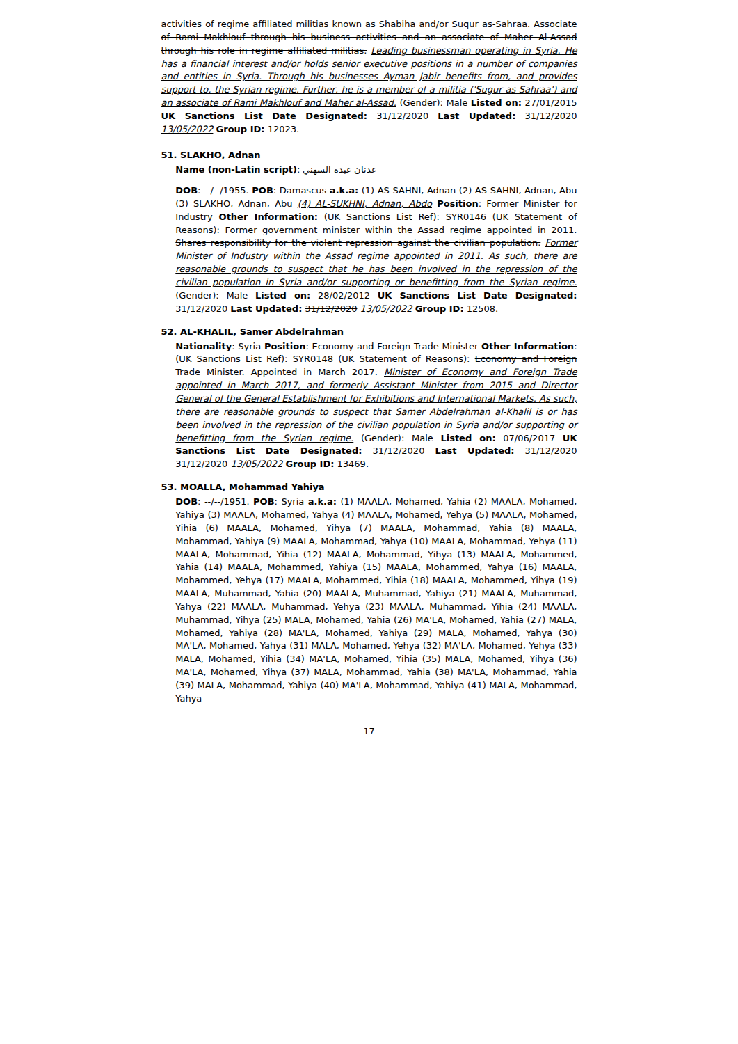activities of regime affiliated militias known as Shabiha and/or Suqur as-Sahraa. Associate of Rami Makhlouf through his business activities and an associate of Maher Al-Assad through his role in regime affiliated militias. Leading businessman operating in Syria. He has a financial interest and/or holds senior executive positions in a number of companies and entities in Syria. Through his businesses Ayman Jabir benefits from, and provides support to, the Syrian regime. Further, he is a member of a militia ('Sugur as-Sahraa') and an associate of Rami Makhlouf and Maher al-Assad. (Gender): Male Listed on: 27/01/2015 UK Sanctions List Date Designated: 31/12/2020 Last Updated: 31/12/2020 13/05/2022 Group ID: 12023.
51. SLAKHO, Adnan
Name (non-Latin script): عدنان عبده السهني
DOB: --/--/1955. POB: Damascus a.k.a: (1) AS-SAHNI, Adnan (2) AS-SAHNI, Adnan, Abu (3) SLAKHO, Adnan, Abu (4) AL-SUKHNI, Adnan, Abdo Position: Former Minister for Industry Other Information: (UK Sanctions List Ref): SYR0146 (UK Statement of Reasons): Former government minister within the Assad regime appointed in 2011. Shares responsibility for the violent repression against the civilian population. Former Minister of Industry within the Assad regime appointed in 2011. As such, there are reasonable grounds to suspect that he has been involved in the repression of the civilian population in Syria and/or supporting or benefitting from the Syrian regime. (Gender): Male Listed on: 28/02/2012 UK Sanctions List Date Designated: 31/12/2020 Last Updated: 31/12/2020 13/05/2022 Group ID: 12508.
52. AL-KHALIL, Samer Abdelrahman
Nationality: Syria Position: Economy and Foreign Trade Minister Other Information: (UK Sanctions List Ref): SYR0148 (UK Statement of Reasons): Economy and Foreign Trade Minister. Appointed in March 2017. Minister of Economy and Foreign Trade appointed in March 2017, and formerly Assistant Minister from 2015 and Director General of the General Establishment for Exhibitions and International Markets. As such, there are reasonable grounds to suspect that Samer Abdelrahman al-Khalil is or has been involved in the repression of the civilian population in Syria and/or supporting or benefitting from the Syrian regime. (Gender): Male Listed on: 07/06/2017 UK Sanctions List Date Designated: 31/12/2020 Last Updated: 31/12/2020 31/12/2020 13/05/2022 Group ID: 13469.
53. MOALLA, Mohammad Yahiya
DOB: --/--/1951. POB: Syria a.k.a: (1) MAALA, Mohamed, Yahia (2) MAALA, Mohamed, Yahiya (3) MAALA, Mohamed, Yahya (4) MAALA, Mohamed, Yehya (5) MAALA, Mohamed, Yihia (6) MAALA, Mohamed, Yihya (7) MAALA, Mohammad, Yahia (8) MAALA, Mohammad, Yahiya (9) MAALA, Mohammad, Yahya (10) MAALA, Mohammad, Yehya (11) MAALA, Mohammad, Yihia (12) MAALA, Mohammad, Yihya (13) MAALA, Mohammed, Yahia (14) MAALA, Mohammed, Yahiya (15) MAALA, Mohammed, Yahya (16) MAALA, Mohammed, Yehya (17) MAALA, Mohammed, Yihia (18) MAALA, Mohammed, Yihya (19) MAALA, Muhammad, Yahia (20) MAALA, Muhammad, Yahiya (21) MAALA, Muhammad, Yahya (22) MAALA, Muhammad, Yehya (23) MAALA, Muhammad, Yihia (24) MAALA, Muhammad, Yihya (25) MALA, Mohamed, Yahia (26) MA'LA, Mohamed, Yahia (27) MALA, Mohamed, Yahiya (28) MA'LA, Mohamed, Yahiya (29) MALA, Mohamed, Yahya (30) MA'LA, Mohamed, Yahya (31) MALA, Mohamed, Yehya (32) MA'LA, Mohamed, Yehya (33) MALA, Mohamed, Yihia (34) MA'LA, Mohamed, Yihia (35) MALA, Mohamed, Yihya (36) MA'LA, Mohamed, Yihya (37) MALA, Mohammad, Yahia (38) MA'LA, Mohammad, Yahia (39) MALA, Mohammad, Yahiya (40) MA'LA, Mohammad, Yahiya (41) MALA, Mohammad, Yahya
17